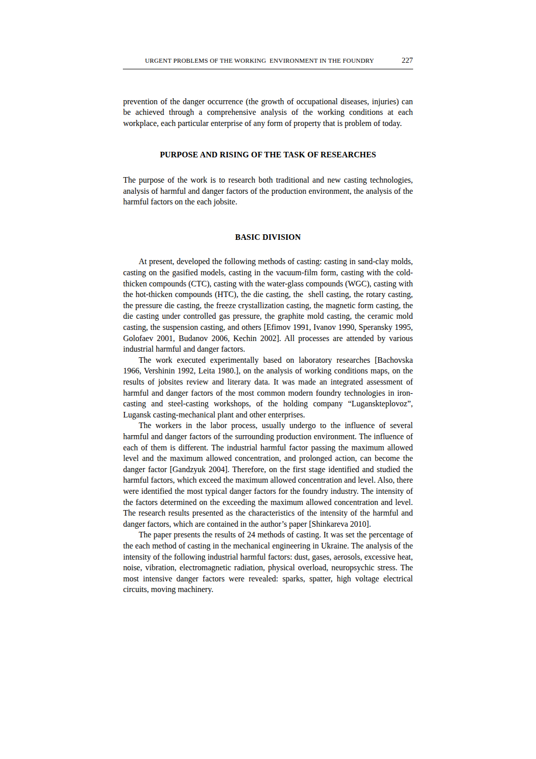URGENT PROBLEMS OF THE WORKING ENVIRONMENT IN THE FOUNDRY 227
prevention of the danger occurrence (the growth of occupational diseases, injuries) can be achieved through a comprehensive analysis of the working conditions at each workplace, each particular enterprise of any form of property that is problem of today.
PURPOSE AND RISING OF THE TASK OF RESEARCHES
The purpose of the work is to research both traditional and new casting technologies, analysis of harmful and danger factors of the production environment, the analysis of the harmful factors on the each jobsite.
BASIC DIVISION
At present, developed the following methods of casting: casting in sand-clay molds, casting on the gasified models, casting in the vacuum-film form, casting with the cold-thicken compounds (CTC), casting with the water-glass compounds (WGC), casting with the hot-thicken compounds (HTC), the die casting, the shell casting, the rotary casting, the pressure die casting, the freeze crystallization casting, the magnetic form casting, the die casting under controlled gas pressure, the graphite mold casting, the ceramic mold casting, the suspension casting, and others [Efimov 1991, Ivanov 1990, Speransky 1995, Golofaev 2001, Budanov 2006, Kechin 2002]. All processes are attended by various industrial harmful and danger factors.
The work executed experimentally based on laboratory researches [Bachovska 1966, Vershinin 1992, Leita 1980.], on the analysis of working conditions maps, on the results of jobsites review and literary data. It was made an integrated assessment of harmful and danger factors of the most common modern foundry technologies in iron-casting and steel-casting workshops, of the holding company “Luganskteplovoz”, Lugansk casting-mechanical plant and other enterprises.
The workers in the labor process, usually undergo to the influence of several harmful and danger factors of the surrounding production environment. The influence of each of them is different. The industrial harmful factor passing the maximum allowed level and the maximum allowed concentration, and prolonged action, can become the danger factor [Gandzyuk 2004]. Therefore, on the first stage identified and studied the harmful factors, which exceed the maximum allowed concentration and level. Also, there were identified the most typical danger factors for the foundry industry. The intensity of the factors determined on the exceeding the maximum allowed concentration and level. The research results presented as the characteristics of the intensity of the harmful and danger factors, which are contained in the author’s paper [Shinkareva 2010].
The paper presents the results of 24 methods of casting. It was set the percentage of the each method of casting in the mechanical engineering in Ukraine. The analysis of the intensity of the following industrial harmful factors: dust, gases, aerosols, excessive heat, noise, vibration, electromagnetic radiation, physical overload, neuropsychic stress. The most intensive danger factors were revealed: sparks, spatter, high voltage electrical circuits, moving machinery.